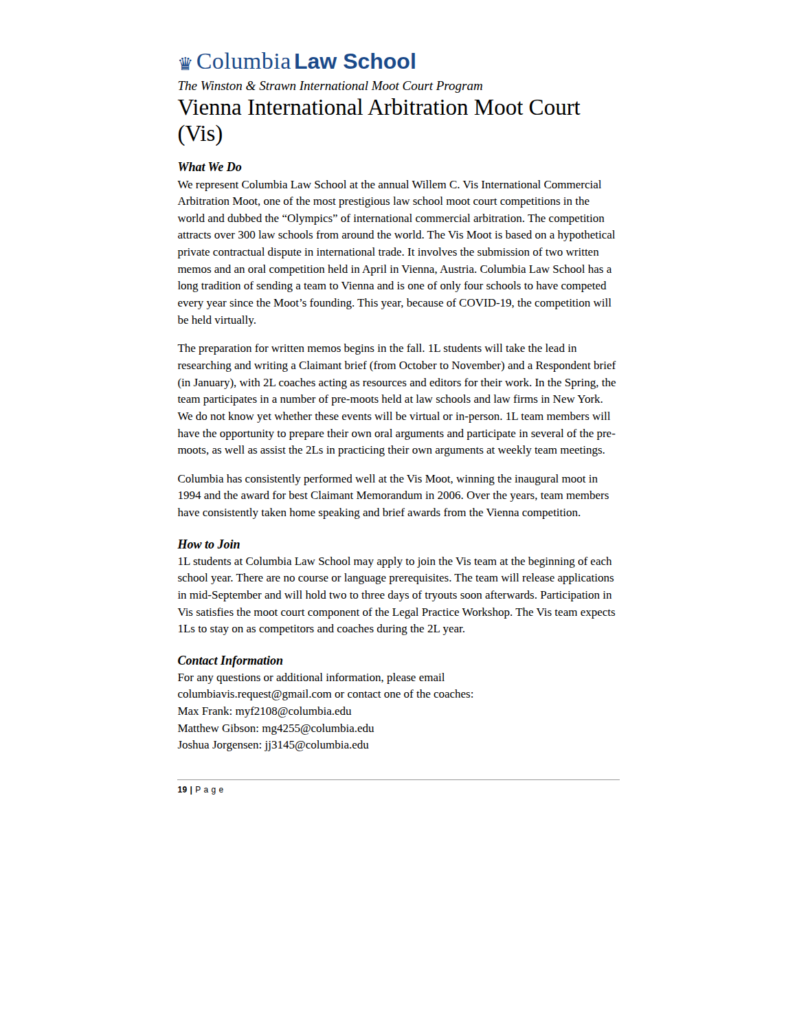♛ Columbia Law School
The Winston & Strawn International Moot Court Program
Vienna International Arbitration Moot Court (Vis)
What We Do
We represent Columbia Law School at the annual Willem C. Vis International Commercial Arbitration Moot, one of the most prestigious law school moot court competitions in the world and dubbed the “Olympics” of international commercial arbitration. The competition attracts over 300 law schools from around the world. The Vis Moot is based on a hypothetical private contractual dispute in international trade. It involves the submission of two written memos and an oral competition held in April in Vienna, Austria. Columbia Law School has a long tradition of sending a team to Vienna and is one of only four schools to have competed every year since the Moot’s founding. This year, because of COVID-19, the competition will be held virtually.
The preparation for written memos begins in the fall. 1L students will take the lead in researching and writing a Claimant brief (from October to November) and a Respondent brief (in January), with 2L coaches acting as resources and editors for their work. In the Spring, the team participates in a number of pre-moots held at law schools and law firms in New York. We do not know yet whether these events will be virtual or in-person. 1L team members will have the opportunity to prepare their own oral arguments and participate in several of the pre-moots, as well as assist the 2Ls in practicing their own arguments at weekly team meetings.
Columbia has consistently performed well at the Vis Moot, winning the inaugural moot in 1994 and the award for best Claimant Memorandum in 2006. Over the years, team members have consistently taken home speaking and brief awards from the Vienna competition.
How to Join
1L students at Columbia Law School may apply to join the Vis team at the beginning of each school year. There are no course or language prerequisites. The team will release applications in mid-September and will hold two to three days of tryouts soon afterwards. Participation in Vis satisfies the moot court component of the Legal Practice Workshop. The Vis team expects 1Ls to stay on as competitors and coaches during the 2L year.
Contact Information
For any questions or additional information, please email
columbiavis.request@gmail.com or contact one of the coaches:
Max Frank: myf2108@columbia.edu
Matthew Gibson: mg4255@columbia.edu
Joshua Jorgensen: jj3145@columbia.edu
19 | P a g e